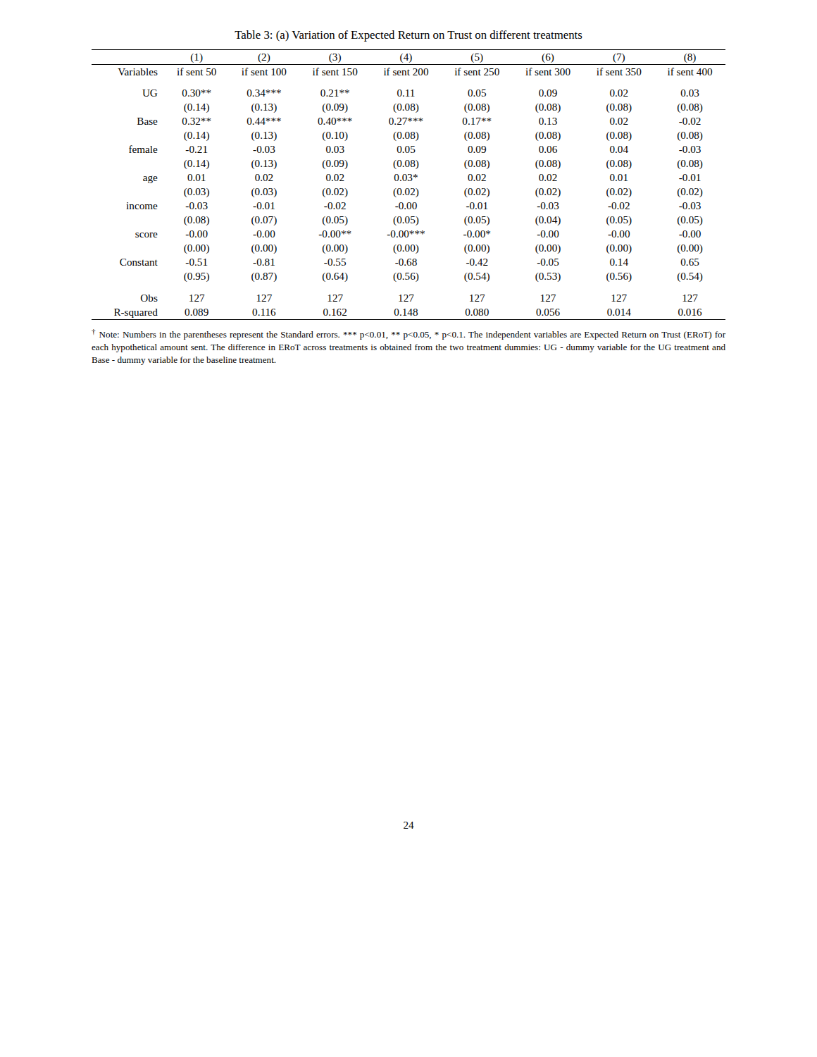Table 3: (a) Variation of Expected Return on Trust on different treatments
| | (1) | (2) | (3) | (4) | (5) | (6) | (7) | (8) |
| Variables | if sent 50 | if sent 100 | if sent 150 | if sent 200 | if sent 250 | if sent 300 | if sent 350 | if sent 400 |
| UG | 0.30** | 0.34*** | 0.21** | 0.11 | 0.05 | 0.09 | 0.02 | 0.03 |
| | (0.14) | (0.13) | (0.09) | (0.08) | (0.08) | (0.08) | (0.08) | (0.08) |
| Base | 0.32** | 0.44*** | 0.40*** | 0.27*** | 0.17** | 0.13 | 0.02 | -0.02 |
| | (0.14) | (0.13) | (0.10) | (0.08) | (0.08) | (0.08) | (0.08) | (0.08) |
| female | -0.21 | -0.03 | 0.03 | 0.05 | 0.09 | 0.06 | 0.04 | -0.03 |
| | (0.14) | (0.13) | (0.09) | (0.08) | (0.08) | (0.08) | (0.08) | (0.08) |
| age | 0.01 | 0.02 | 0.02 | 0.03* | 0.02 | 0.02 | 0.01 | -0.01 |
| | (0.03) | (0.03) | (0.02) | (0.02) | (0.02) | (0.02) | (0.02) | (0.02) |
| income | -0.03 | -0.01 | -0.02 | -0.00 | -0.01 | -0.03 | -0.02 | -0.03 |
| | (0.08) | (0.07) | (0.05) | (0.05) | (0.05) | (0.04) | (0.05) | (0.05) |
| score | -0.00 | -0.00 | -0.00** | -0.00*** | -0.00* | -0.00 | -0.00 | -0.00 |
| | (0.00) | (0.00) | (0.00) | (0.00) | (0.00) | (0.00) | (0.00) | (0.00) |
| Constant | -0.51 | -0.81 | -0.55 | -0.68 | -0.42 | -0.05 | 0.14 | 0.65 |
| | (0.95) | (0.87) | (0.64) | (0.56) | (0.54) | (0.53) | (0.56) | (0.54) |
| Obs | 127 | 127 | 127 | 127 | 127 | 127 | 127 | 127 |
| R-squared | 0.089 | 0.116 | 0.162 | 0.148 | 0.080 | 0.056 | 0.014 | 0.016 |
† Note: Numbers in the parentheses represent the Standard errors. *** p<0.01, ** p<0.05, * p<0.1. The independent variables are Expected Return on Trust (ERoT) for each hypothetical amount sent. The difference in ERoT across treatments is obtained from the two treatment dummies: UG - dummy variable for the UG treatment and Base - dummy variable for the baseline treatment.
24